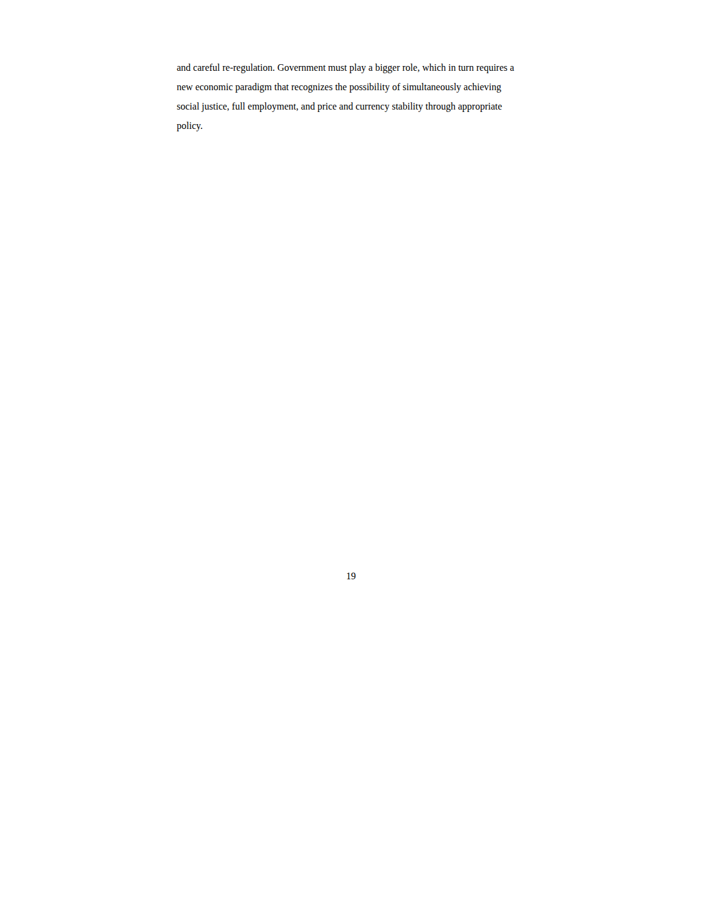and careful re-regulation. Government must play a bigger role, which in turn requires a new economic paradigm that recognizes the possibility of simultaneously achieving social justice, full employment, and price and currency stability through appropriate policy.
19